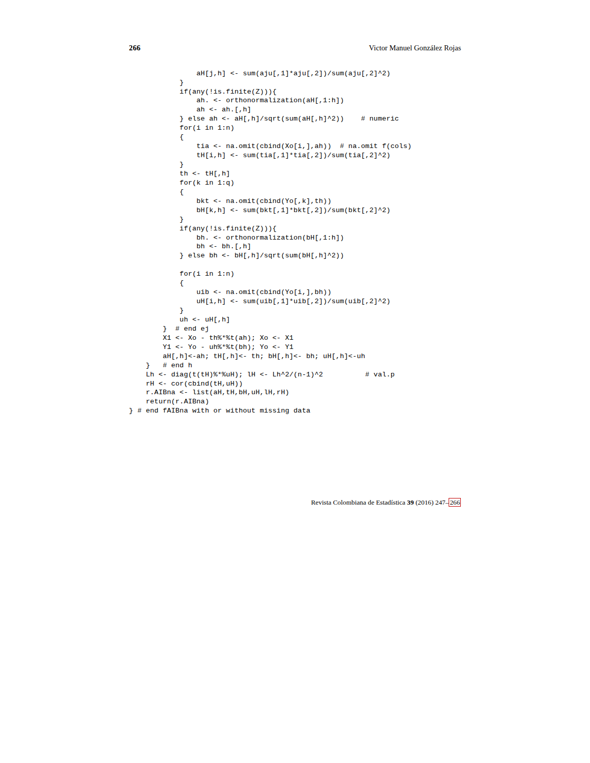266 Victor Manuel González Rojas
                aH[j,h] <- sum(aju[,1]*aju[,2])/sum(aju[,2]^2)
            }
            if(any(!is.finite(Z))){
                ah. <- orthonormalization(aH[,1:h])
                ah <- ah.[,h]
            } else ah <- aH[,h]/sqrt(sum(aH[,h]^2))    # numeric
            for(i in 1:n)
            {
                tia <- na.omit(cbind(Xo[i,],ah))  # na.omit f(cols)
                tH[i,h] <- sum(tia[,1]*tia[,2])/sum(tia[,2]^2)
            }
            th <- tH[,h]
            for(k in 1:q)
            {
                bkt <- na.omit(cbind(Yo[,k],th))
                bH[k,h] <- sum(bkt[,1]*bkt[,2])/sum(bkt[,2]^2)
            }
            if(any(!is.finite(Z))){
                bh. <- orthonormalization(bH[,1:h])
                bh <- bh.[,h]
            } else bh <- bH[,h]/sqrt(sum(bH[,h]^2))

            for(i in 1:n)
            {
                uib <- na.omit(cbind(Yo[i,],bh))
                uH[i,h] <- sum(uib[,1]*uib[,2])/sum(uib[,2]^2)
            }
            uh <- uH[,h]
        }  # end ej
        X1 <- Xo - th%*%t(ah); Xo <- X1
        Y1 <- Yo - uh%*%t(bh); Yo <- Y1
        aH[,h]<-ah; tH[,h]<- th; bH[,h]<- bh; uH[,h]<-uh
    }   # end h
    Lh <- diag(t(tH)%*%uH); lH <- Lh^2/(n-1)^2          # val.p
    rH <- cor(cbind(tH,uH))
    r.AIBna <- list(aH,tH,bH,uH,lH,rH)
    return(r.AIBna)
} # end fAIBna with or without missing data
Revista Colombiana de Estadística 39 (2016) 247–266